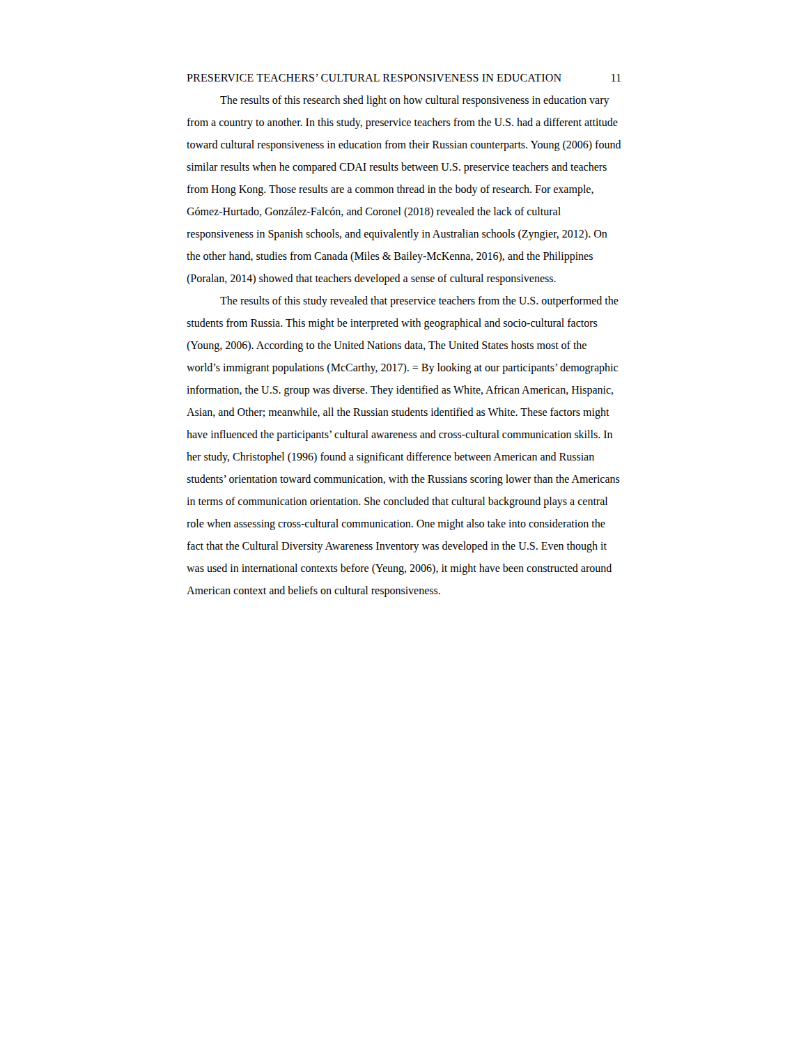Preservice Teachers’ Cultural Responsiveness in Education 11
The results of this research shed light on how cultural responsiveness in education vary from a country to another. In this study, preservice teachers from the U.S. had a different attitude toward cultural responsiveness in education from their Russian counterparts. Young (2006) found similar results when he compared CDAI results between U.S. preservice teachers and teachers from Hong Kong. Those results are a common thread in the body of research. For example, Gómez-Hurtado, González-Falcón, and Coronel (2018) revealed the lack of cultural responsiveness in Spanish schools, and equivalently in Australian schools (Zyngier, 2012). On the other hand, studies from Canada (Miles & Bailey-McKenna, 2016), and the Philippines (Poralan, 2014) showed that teachers developed a sense of cultural responsiveness.
The results of this study revealed that preservice teachers from the U.S. outperformed the students from Russia. This might be interpreted with geographical and socio-cultural factors (Young, 2006). According to the United Nations data, The United States hosts most of the world’s immigrant populations (McCarthy, 2017). = By looking at our participants’ demographic information, the U.S. group was diverse. They identified as White, African American, Hispanic, Asian, and Other; meanwhile, all the Russian students identified as White. These factors might have influenced the participants’ cultural awareness and cross-cultural communication skills. In her study, Christophel (1996) found a significant difference between American and Russian students’ orientation toward communication, with the Russians scoring lower than the Americans in terms of communication orientation. She concluded that cultural background plays a central role when assessing cross-cultural communication. One might also take into consideration the fact that the Cultural Diversity Awareness Inventory was developed in the U.S. Even though it was used in international contexts before (Yeung, 2006), it might have been constructed around American context and beliefs on cultural responsiveness.